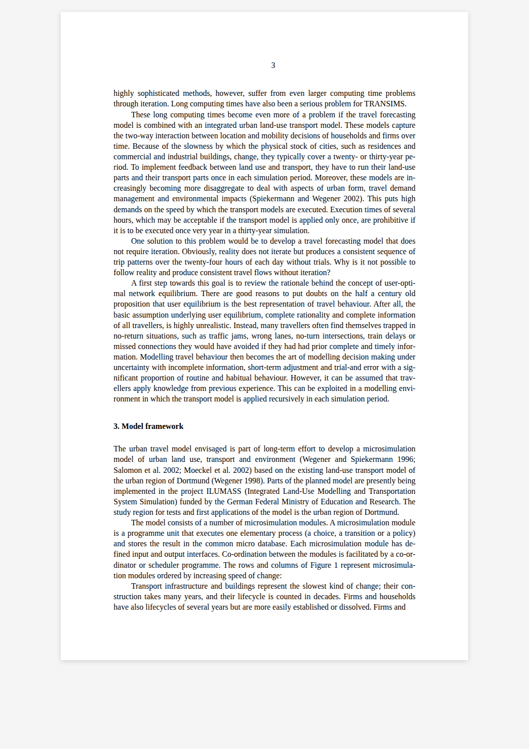3
highly sophisticated methods, however, suffer from even larger computing time problems through iteration. Long computing times have also been a serious problem for TRANSIMS.
These long computing times become even more of a problem if the travel forecasting model is combined with an integrated urban land-use transport model. These models capture the two-way interaction between location and mobility decisions of households and firms over time. Because of the slowness by which the physical stock of cities, such as residences and commercial and industrial buildings, change, they typically cover a twenty- or thirty-year period. To implement feedback between land use and transport, they have to run their land-use parts and their transport parts once in each simulation period. Moreover, these models are increasingly becoming more disaggregate to deal with aspects of urban form, travel demand management and environmental impacts (Spiekermann and Wegener 2002). This puts high demands on the speed by which the transport models are executed. Execution times of several hours, which may be acceptable if the transport model is applied only once, are prohibitive if it is to be executed once very year in a thirty-year simulation.
One solution to this problem would be to develop a travel forecasting model that does not require iteration. Obviously, reality does not iterate but produces a consistent sequence of trip patterns over the twenty-four hours of each day without trials. Why is it not possible to follow reality and produce consistent travel flows without iteration?
A first step towards this goal is to review the rationale behind the concept of user-optimal network equilibrium. There are good reasons to put doubts on the half a century old proposition that user equilibrium is the best representation of travel behaviour. After all, the basic assumption underlying user equilibrium, complete rationality and complete information of all travellers, is highly unrealistic. Instead, many travellers often find themselves trapped in no-return situations, such as traffic jams, wrong lanes, no-turn intersections, train delays or missed connections they would have avoided if they had had prior complete and timely information. Modelling travel behaviour then becomes the art of modelling decision making under uncertainty with incomplete information, short-term adjustment and trial-and error with a significant proportion of routine and habitual behaviour. However, it can be assumed that travellers apply knowledge from previous experience. This can be exploited in a modelling environment in which the transport model is applied recursively in each simulation period.
3. Model framework
The urban travel model envisaged is part of long-term effort to develop a microsimulation model of urban land use, transport and environment (Wegener and Spiekermann 1996; Salomon et al. 2002; Moeckel et al. 2002) based on the existing land-use transport model of the urban region of Dortmund (Wegener 1998). Parts of the planned model are presently being implemented in the project ILUMASS (Integrated Land-Use Modelling and Transportation System Simulation) funded by the German Federal Ministry of Education and Research. The study region for tests and first applications of the model is the urban region of Dortmund.
The model consists of a number of microsimulation modules. A microsimulation module is a programme unit that executes one elementary process (a choice, a transition or a policy) and stores the result in the common micro database. Each microsimulation module has defined input and output interfaces. Co-ordination between the modules is facilitated by a co-ordinator or scheduler programme. The rows and columns of Figure 1 represent microsimulation modules ordered by increasing speed of change:
Transport infrastructure and buildings represent the slowest kind of change; their construction takes many years, and their lifecycle is counted in decades. Firms and households have also lifecycles of several years but are more easily established or dissolved. Firms and